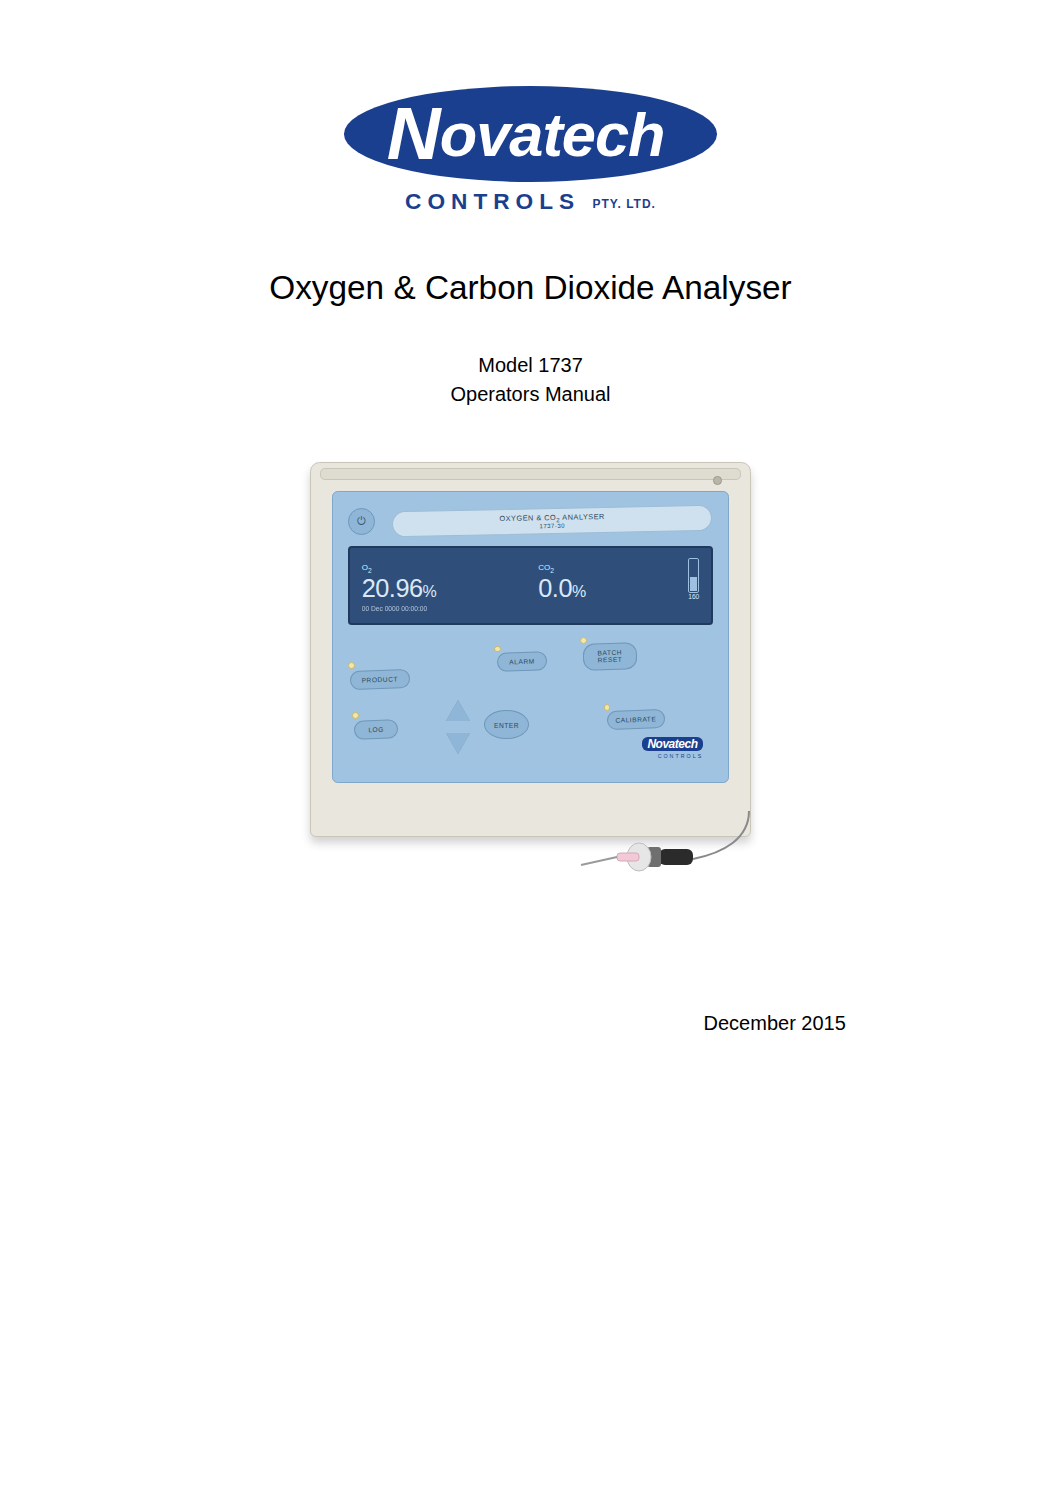Novatech
CONTROLS PTY. LTD.
Oxygen & Carbon Dioxide Analyser
Model 1737
Operators Manual
⏻
OXYGEN & CO2 ANALYSER 1737-30
O2 20.96%
CO2 0.0%
160
00 Dec 0000 00:00:00
PRODUCT
LOG
ALARM
BATCH
RESET
CALIBRATE
ENTER
Novatech CONTROLS
December 2015